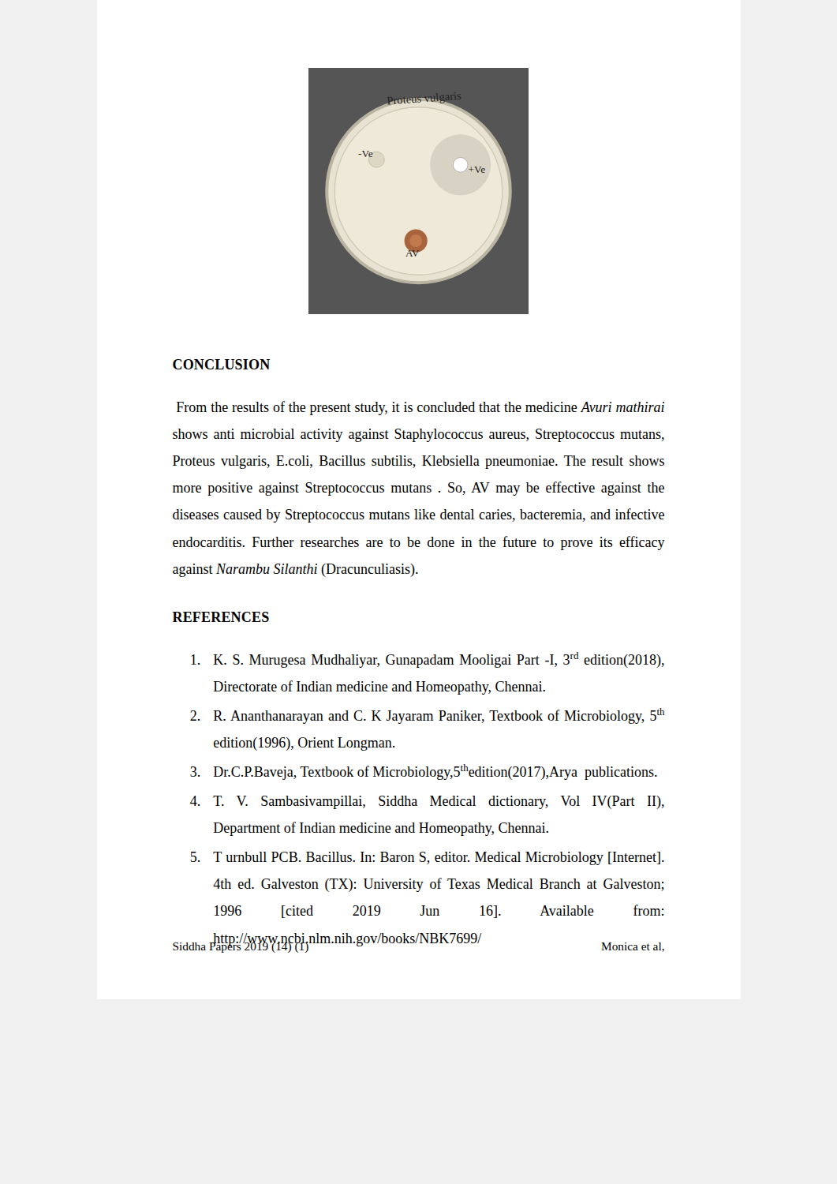CONCLUSION
From the results of the present study, it is concluded that the medicine Avuri mathirai shows anti microbial activity against Staphylococcus aureus, Streptococcus mutans, Proteus vulgaris, E.coli, Bacillus subtilis, Klebsiella pneumoniae. The result shows more positive against Streptococcus mutans . So, AV may be effective against the diseases caused by Streptococcus mutans like dental caries, bacteremia, and infective endocarditis. Further researches are to be done in the future to prove its efficacy against Narambu Silanthi (Dracunculiasis).
REFERENCES
K. S. Murugesa Mudhaliyar, Gunapadam Mooligai Part -I, 3rd edition(2018), Directorate of Indian medicine and Homeopathy, Chennai.
R. Ananthanarayan and C. K Jayaram Paniker, Textbook of Microbiology, 5th edition(1996), Orient Longman.
Dr.C.P.Baveja, Textbook of Microbiology,5thedition(2017),Arya publications.
T. V. Sambasivampillai, Siddha Medical dictionary, Vol IV(Part II), Department of Indian medicine and Homeopathy, Chennai.
T urnbull PCB. Bacillus. In: Baron S, editor. Medical Microbiology [Internet]. 4th ed. Galveston (TX): University of Texas Medical Branch at Galveston; 1996 [cited 2019 Jun 16]. Available from: http://www.ncbi.nlm.nih.gov/books/NBK7699/
Siddha Papers 2019 (14) (1) Monica et al,